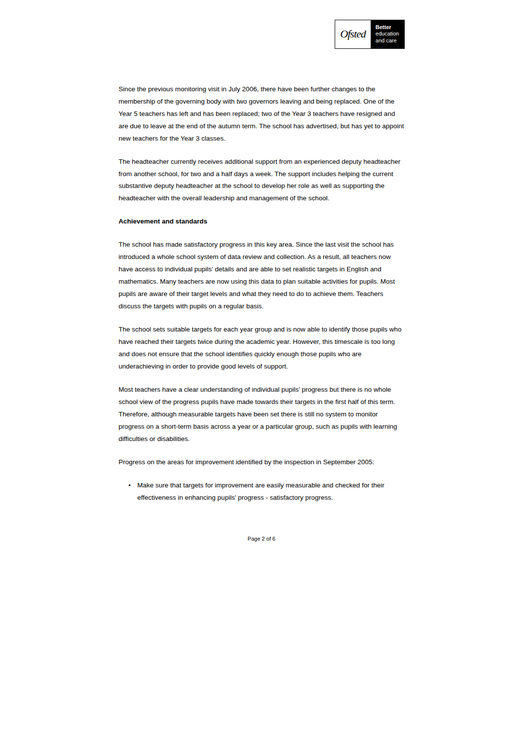Ofsted
Better
education
and care
Since the previous monitoring visit in July 2006, there have been further changes to the membership of the governing body with two governors leaving and being replaced. One of the Year 5 teachers has left and has been replaced; two of the Year 3 teachers have resigned and are due to leave at the end of the autumn term. The school has advertised, but has yet to appoint new teachers for the Year 3 classes.
The headteacher currently receives additional support from an experienced deputy headteacher from another school, for two and a half days a week. The support includes helping the current substantive deputy headteacher at the school to develop her role as well as supporting the headteacher with the overall leadership and management of the school.
Achievement and standards
The school has made satisfactory progress in this key area. Since the last visit the school has introduced a whole school system of data review and collection. As a result, all teachers now have access to individual pupils' details and are able to set realistic targets in English and mathematics. Many teachers are now using this data to plan suitable activities for pupils. Most pupils are aware of their target levels and what they need to do to achieve them. Teachers discuss the targets with pupils on a regular basis.
The school sets suitable targets for each year group and is now able to identify those pupils who have reached their targets twice during the academic year. However, this timescale is too long and does not ensure that the school identifies quickly enough those pupils who are underachieving in order to provide good levels of support.
Most teachers have a clear understanding of individual pupils' progress but there is no whole school view of the progress pupils have made towards their targets in the first half of this term. Therefore, although measurable targets have been set there is still no system to monitor progress on a short-term basis across a year or a particular group, such as pupils with learning difficulties or disabilities.
Progress on the areas for improvement identified by the inspection in September 2005:
Make sure that targets for improvement are easily measurable and checked for their effectiveness in enhancing pupils' progress - satisfactory progress.
Page 2 of 6